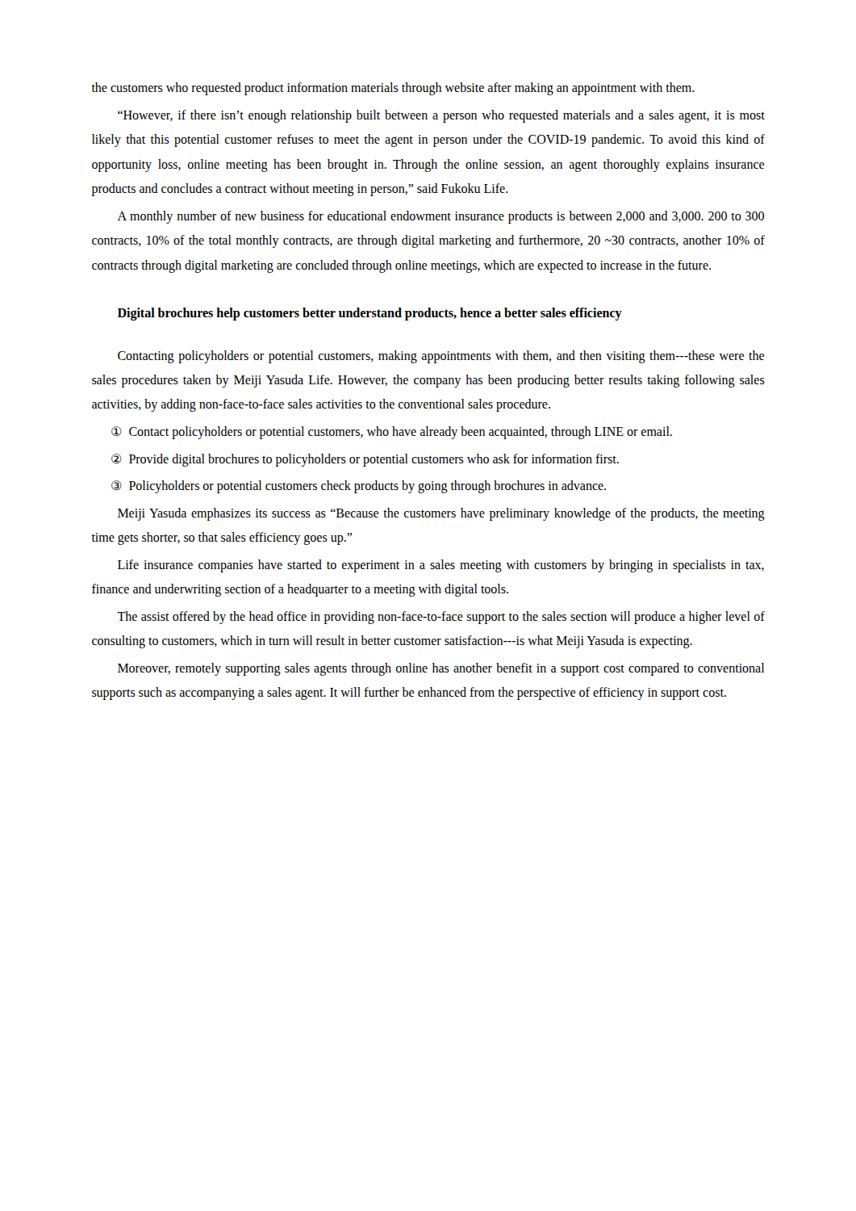the customers who requested product information materials through website after making an appointment with them.
“However, if there isn’t enough relationship built between a person who requested materials and a sales agent, it is most likely that this potential customer refuses to meet the agent in person under the COVID-19 pandemic. To avoid this kind of opportunity loss, online meeting has been brought in. Through the online session, an agent thoroughly explains insurance products and concludes a contract without meeting in person,” said Fukoku Life.
A monthly number of new business for educational endowment insurance products is between 2,000 and 3,000. 200 to 300 contracts, 10% of the total monthly contracts, are through digital marketing and furthermore, 20 ~30 contracts, another 10% of contracts through digital marketing are concluded through online meetings, which are expected to increase in the future.
Digital brochures help customers better understand products, hence a better sales efficiency
Contacting policyholders or potential customers, making appointments with them, and then visiting them---these were the sales procedures taken by Meiji Yasuda Life. However, the company has been producing better results taking following sales activities, by adding non-face-to-face sales activities to the conventional sales procedure.
① Contact policyholders or potential customers, who have already been acquainted, through LINE or email.
② Provide digital brochures to policyholders or potential customers who ask for information first.
③ Policyholders or potential customers check products by going through brochures in advance.
Meiji Yasuda emphasizes its success as “Because the customers have preliminary knowledge of the products, the meeting time gets shorter, so that sales efficiency goes up.”
Life insurance companies have started to experiment in a sales meeting with customers by bringing in specialists in tax, finance and underwriting section of a headquarter to a meeting with digital tools.
The assist offered by the head office in providing non-face-to-face support to the sales section will produce a higher level of consulting to customers, which in turn will result in better customer satisfaction---is what Meiji Yasuda is expecting.
Moreover, remotely supporting sales agents through online has another benefit in a support cost compared to conventional supports such as accompanying a sales agent. It will further be enhanced from the perspective of efficiency in support cost.